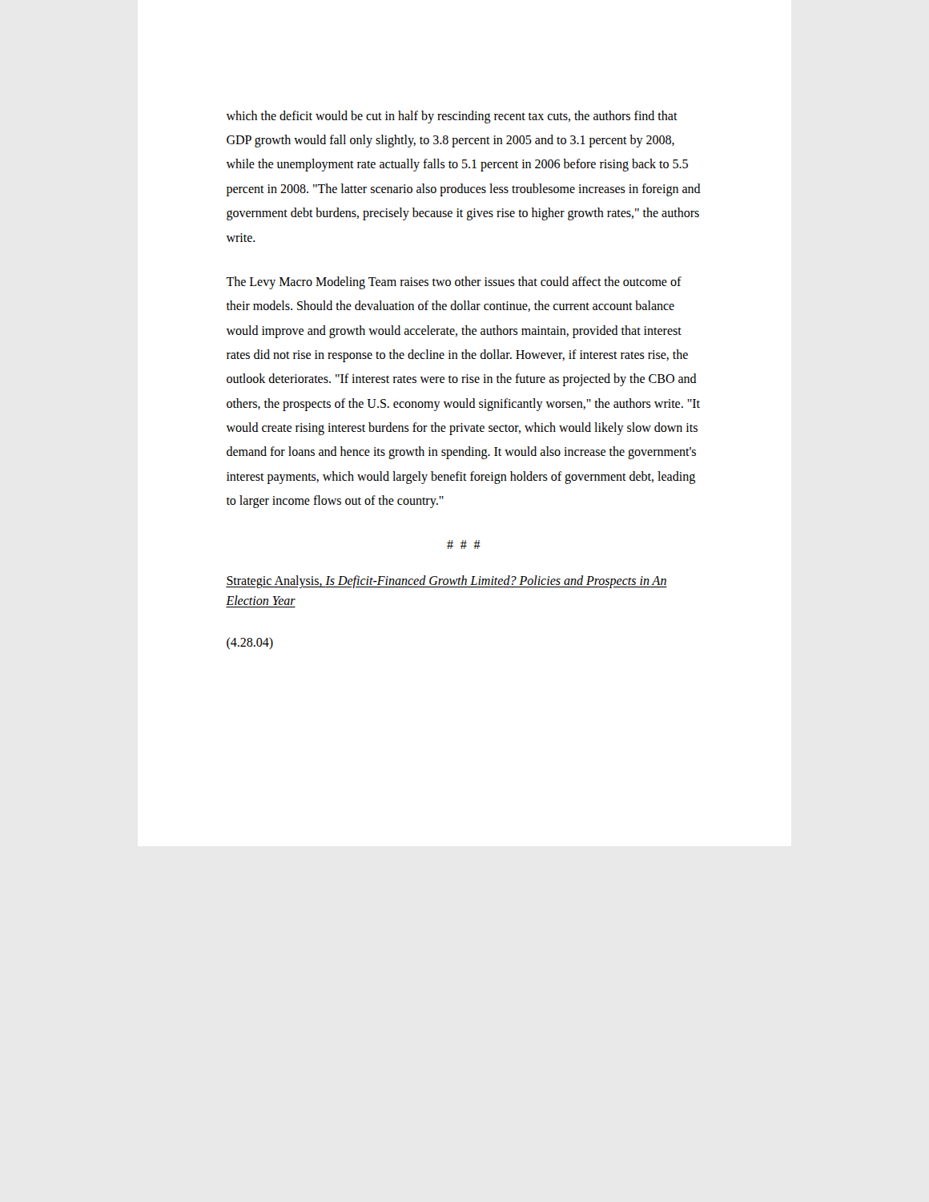which the deficit would be cut in half by rescinding recent tax cuts, the authors find that GDP growth would fall only slightly, to 3.8 percent in 2005 and to 3.1 percent by 2008, while the unemployment rate actually falls to 5.1 percent in 2006 before rising back to 5.5 percent in 2008. "The latter scenario also produces less troublesome increases in foreign and government debt burdens, precisely because it gives rise to higher growth rates," the authors write.
The Levy Macro Modeling Team raises two other issues that could affect the outcome of their models. Should the devaluation of the dollar continue, the current account balance would improve and growth would accelerate, the authors maintain, provided that interest rates did not rise in response to the decline in the dollar. However, if interest rates rise, the outlook deteriorates. "If interest rates were to rise in the future as projected by the CBO and others, the prospects of the U.S. economy would significantly worsen," the authors write. "It would create rising interest burdens for the private sector, which would likely slow down its demand for loans and hence its growth in spending. It would also increase the government's interest payments, which would largely benefit foreign holders of government debt, leading to larger income flows out of the country."
# # #
Strategic Analysis, Is Deficit-Financed Growth Limited? Policies and Prospects in An Election Year
(4.28.04)